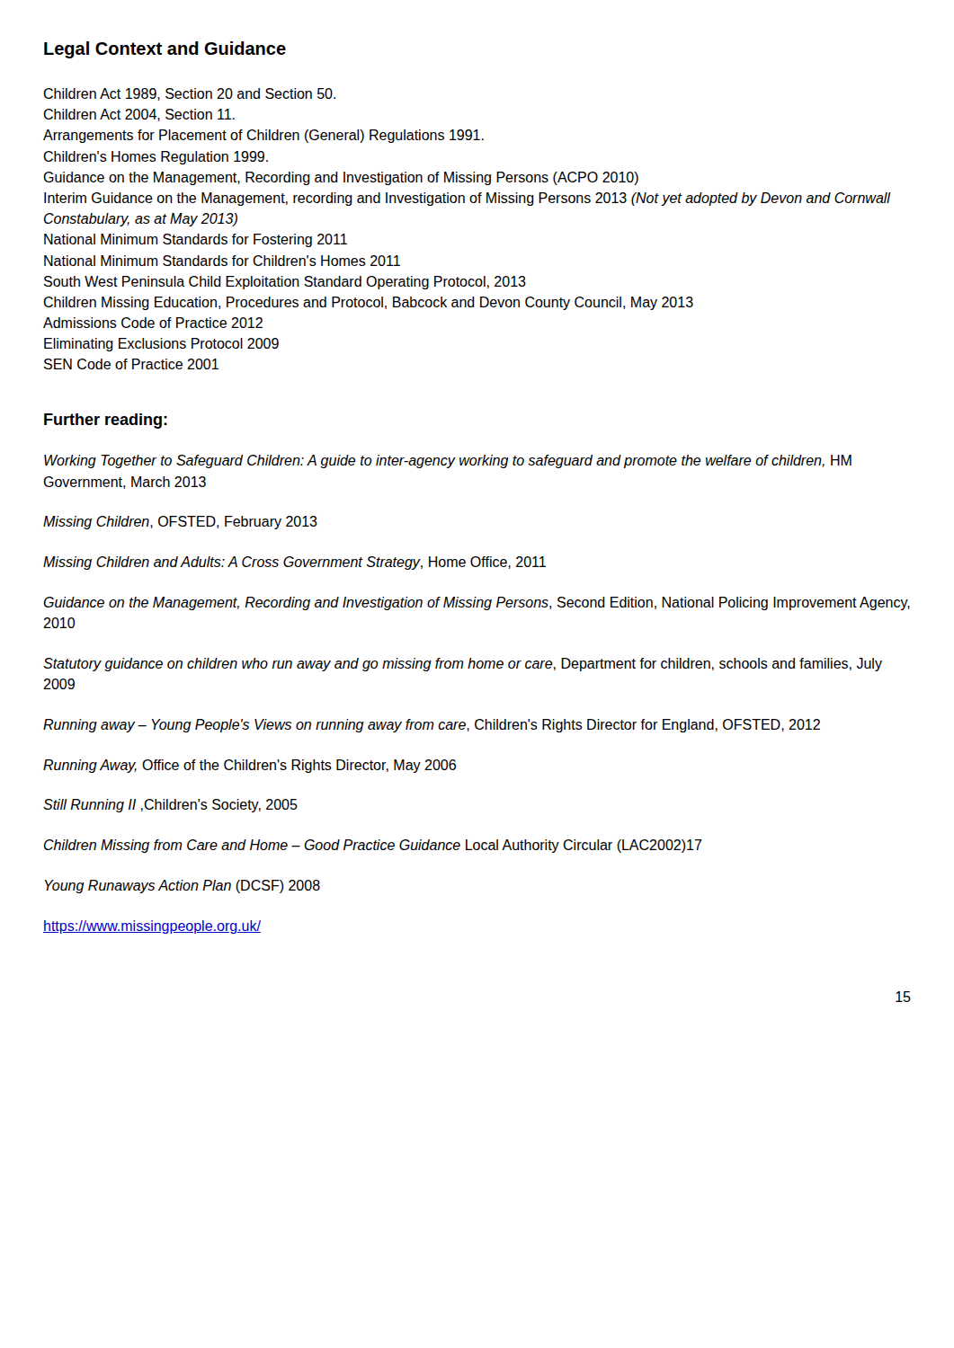Legal Context and Guidance
Children Act 1989, Section 20 and Section 50.
Children Act 2004, Section 11.
Arrangements for Placement of Children (General) Regulations 1991.
Children's Homes Regulation 1999.
Guidance on the Management, Recording and Investigation of Missing Persons (ACPO 2010)
Interim Guidance on the Management, recording and Investigation of Missing Persons 2013 (Not yet adopted by Devon and Cornwall Constabulary, as at May 2013)
National Minimum Standards for Fostering 2011
National Minimum Standards for Children's Homes 2011
South West Peninsula Child Exploitation Standard Operating Protocol, 2013
Children Missing Education, Procedures and Protocol, Babcock and Devon County Council, May 2013
Admissions Code of Practice 2012
Eliminating Exclusions Protocol 2009
SEN Code of Practice 2001
Further reading:
Working Together to Safeguard Children: A guide to inter-agency working to safeguard and promote the welfare of children, HM Government, March 2013
Missing Children, OFSTED, February 2013
Missing Children and Adults: A Cross Government Strategy, Home Office, 2011
Guidance on the Management, Recording and Investigation of Missing Persons, Second Edition, National Policing Improvement Agency, 2010
Statutory guidance on children who run away and go missing from home or care, Department for children, schools and families, July 2009
Running away – Young People's Views on running away from care, Children's Rights Director for England, OFSTED, 2012
Running Away, Office of the Children's Rights Director, May 2006
Still Running II ,Children's Society, 2005
Children Missing from Care and Home – Good Practice Guidance Local Authority Circular (LAC2002)17
Young Runaways Action Plan (DCSF) 2008
https://www.missingpeople.org.uk/
15